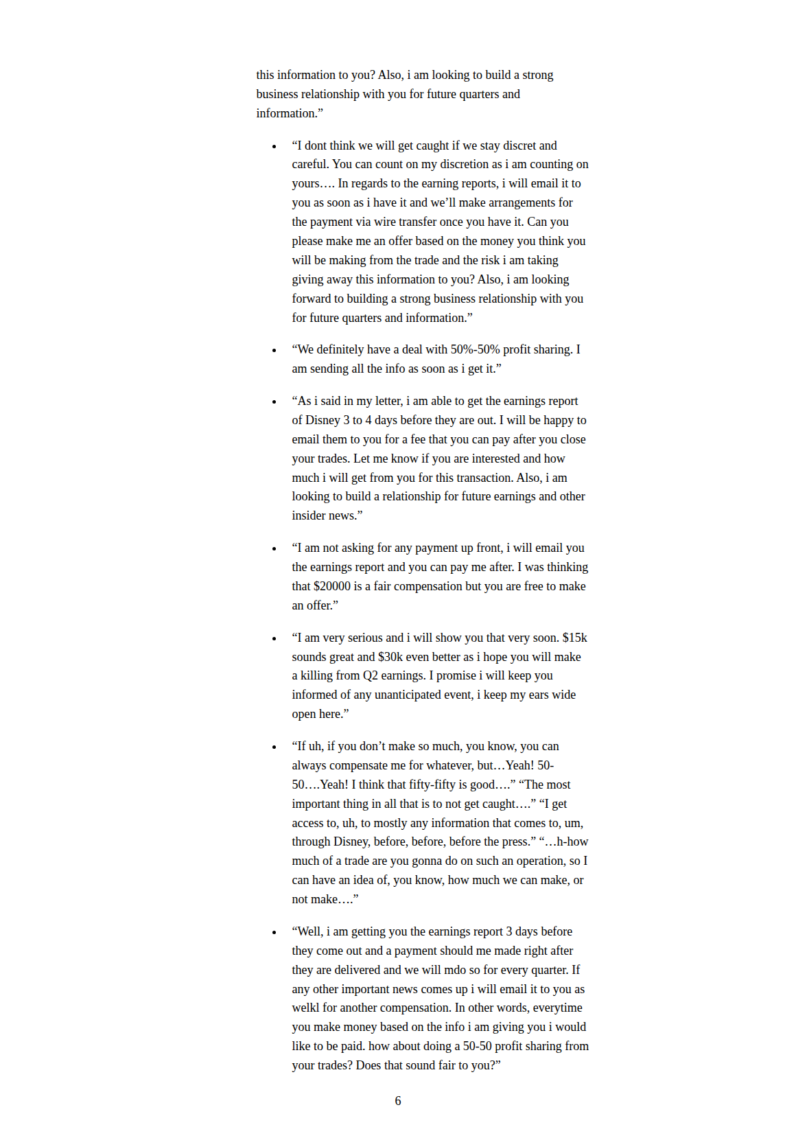this information to you? Also, i am looking to build a strong business relationship with you for future quarters and information.”
“I dont think we will get caught if we stay discret and careful. You can count on my discretion as i am counting on yours…. In regards to the earning reports, i will email it to you as soon as i have it and we’ll make arrangements for the payment via wire transfer once you have it. Can you please make me an offer based on the money you think you will be making from the trade and the risk i am taking giving away this information to you? Also, i am looking forward to building a strong business relationship with you for future quarters and information.”
“We definitely have a deal with 50%-50% profit sharing. I am sending all the info as soon as i get it.”
“As i said in my letter, i am able to get the earnings report of Disney 3 to 4 days before they are out. I will be happy to email them to you for a fee that you can pay after you close your trades. Let me know if you are interested and how much i will get from you for this transaction. Also, i am looking to build a relationship for future earnings and other insider news.”
“I am not asking for any payment up front, i will email you the earnings report and you can pay me after. I was thinking that $20000 is a fair compensation but you are free to make an offer.”
“I am very serious and i will show you that very soon. $15k sounds great and $30k even better as i hope you will make a killing from Q2 earnings. I promise i will keep you informed of any unanticipated event, i keep my ears wide open here.”
“If uh, if you don’t make so much, you know, you can always compensate me for whatever, but…Yeah! 50-50….Yeah! I think that fifty-fifty is good….” “The most important thing in all that is to not get caught….” “I get access to, uh, to mostly any information that comes to, um, through Disney, before, before, before the press.” “…h-how much of a trade are you gonna do on such an operation, so I can have an idea of, you know, how much we can make, or not make….”
“Well, i am getting you the earnings report 3 days before they come out and a payment should me made right after they are delivered and we will mdo so for every quarter. If any other important news comes up i will email it to you as welkl for another compensation. In other words, everytime you make money based on the info i am giving you i would like to be paid. how about doing a 50-50 profit sharing from your trades? Does that sound fair to you?”
6